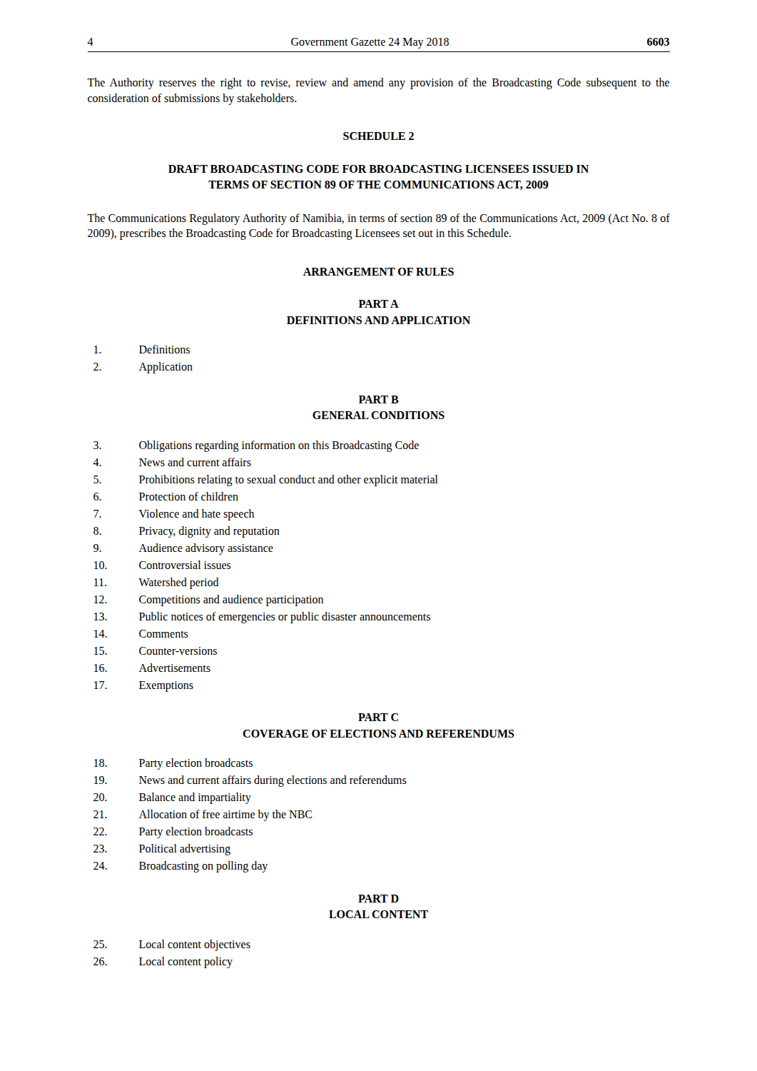4 Government Gazette 24 May 2018 6603
The Authority reserves the right to revise, review and amend any provision of the Broadcasting Code subsequent to the consideration of submissions by stakeholders.
SCHEDULE 2
DRAFT BROADCASTING CODE FOR BROADCASTING LICENSEES ISSUED IN
TERMS OF SECTION 89 OF THE COMMUNICATIONS ACT, 2009
The Communications Regulatory Authority of Namibia, in terms of section 89 of the Communications Act, 2009 (Act No. 8 of 2009), prescribes the Broadcasting Code for Broadcasting Licensees set out in this Schedule.
ARRANGEMENT OF RULES
PART A
DEFINITIONS AND APPLICATION
1. Definitions
2. Application
PART B
GENERAL CONDITIONS
3. Obligations regarding information on this Broadcasting Code
4. News and current affairs
5. Prohibitions relating to sexual conduct and other explicit material
6. Protection of children
7. Violence and hate speech
8. Privacy, dignity and reputation
9. Audience advisory assistance
10. Controversial issues
11. Watershed period
12. Competitions and audience participation
13. Public notices of emergencies or public disaster announcements
14. Comments
15. Counter-versions
16. Advertisements
17. Exemptions
PART C
COVERAGE OF ELECTIONS AND REFERENDUMS
18. Party election broadcasts
19. News and current affairs during elections and referendums
20. Balance and impartiality
21. Allocation of free airtime by the NBC
22. Party election broadcasts
23. Political advertising
24. Broadcasting on polling day
PART D
LOCAL CONTENT
25. Local content objectives
26. Local content policy